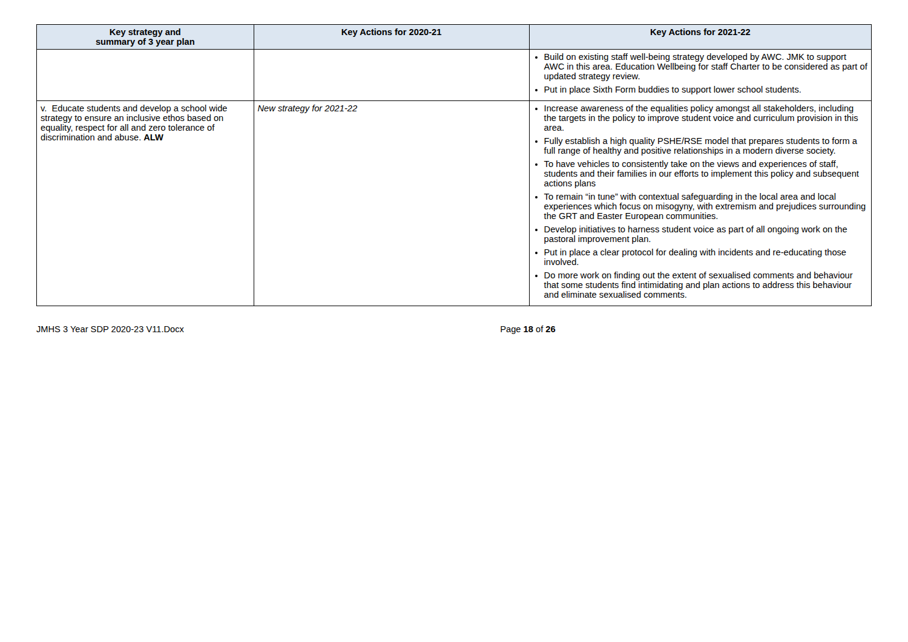| Key strategy and summary of 3 year plan | Key Actions for 2020-21 | Key Actions for 2021-22 |
| --- | --- | --- |
| | | Build on existing staff well-being strategy developed by AWC. JMK to support AWC in this area. Education Wellbeing for staff Charter to be considered as part of updated strategy review. Put in place Sixth Form buddies to support lower school students. |
| v. Educate students and develop a school wide strategy to ensure an inclusive ethos based on equality, respect for all and zero tolerance of discrimination and abuse. ALW | New strategy for 2021-22 | Increase awareness of the equalities policy amongst all stakeholders, including the targets in the policy to improve student voice and curriculum provision in this area. Fully establish a high quality PSHE/RSE model that prepares students to form a full range of healthy and positive relationships in a modern diverse society. To have vehicles to consistently take on the views and experiences of staff, students and their families in our efforts to implement this policy and subsequent actions plans To remain “in tune” with contextual safeguarding in the local area and local experiences which focus on misogyny, with extremism and prejudices surrounding the GRT and Easter European communities. Develop initiatives to harness student voice as part of all ongoing work on the pastoral improvement plan. Put in place a clear protocol for dealing with incidents and re-educating those involved. Do more work on finding out the extent of sexualised comments and behaviour that some students find intimidating and plan actions to address this behaviour and eliminate sexualised comments. |
JMHS 3 Year SDP 2020-23 V11.Docx
Page 18 of 26